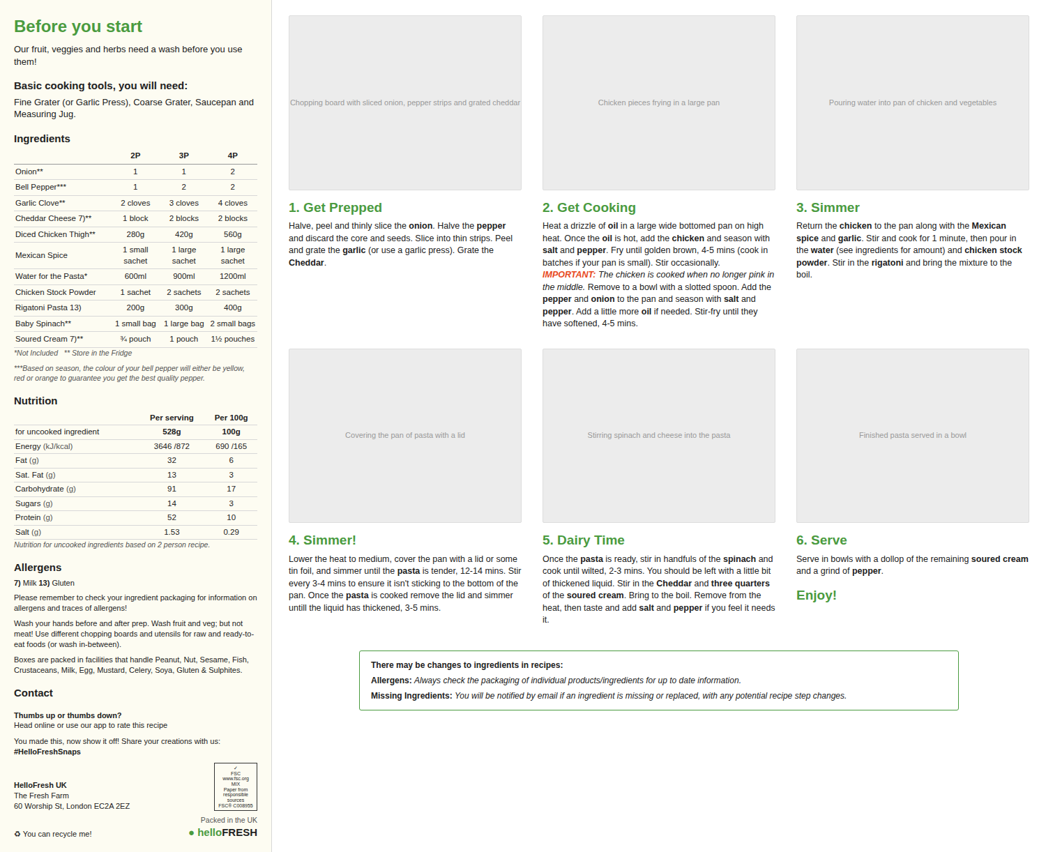Before you start
Our fruit, veggies and herbs need a wash before you use them!
Basic cooking tools, you will need:
Fine Grater (or Garlic Press), Coarse Grater, Saucepan and Measuring Jug.
Ingredients
| | 2P | 3P | 4P |
| --- | --- | --- | --- |
| Onion** | 1 | 1 | 2 |
| Bell Pepper*** | 1 | 2 | 2 |
| Garlic Clove** | 2 cloves | 3 cloves | 4 cloves |
| Cheddar Cheese 7)** | 1 block | 2 blocks | 2 blocks |
| Diced Chicken Thigh** | 280g | 420g | 560g |
| Mexican Spice | 1 small sachet | 1 large sachet | 1 large sachet |
| Water for the Pasta* | 600ml | 900ml | 1200ml |
| Chicken Stock Powder | 1 sachet | 2 sachets | 2 sachets |
| Rigatoni Pasta 13) | 200g | 300g | 400g |
| Baby Spinach** | 1 small bag | 1 large bag | 2 small bags |
| Soured Cream 7)** | ¾ pouch | 1 pouch | 1½ pouches |
*Not Included ** Store in the Fridge
***Based on season, the colour of your bell pepper will either be yellow, red or orange to guarantee you get the best quality pepper.
Nutrition
| | Per serving | Per 100g |
| --- | --- | --- |
| for uncooked ingredient | 528g | 100g |
| Energy (kJ/kcal) | 3646 /872 | 690 /165 |
| Fat (g) | 32 | 6 |
| Sat. Fat (g) | 13 | 3 |
| Carbohydrate (g) | 91 | 17 |
| Sugars (g) | 14 | 3 |
| Protein (g) | 52 | 10 |
| Salt (g) | 1.53 | 0.29 |
Nutrition for uncooked ingredients based on 2 person recipe.
Allergens
7) Milk 13) Gluten
Please remember to check your ingredient packaging for information on allergens and traces of allergens!
Wash your hands before and after prep. Wash fruit and veg; but not meat! Use different chopping boards and utensils for raw and ready-to-eat foods (or wash in-between).
Boxes are packed in facilities that handle Peanut, Nut, Sesame, Fish, Crustaceans, Milk, Egg, Mustard, Celery, Soya, Gluten & Sulphites.
Contact
Thumbs up or thumbs down?
Head online or use our app to rate this recipe
You made this, now show it off! Share your creations with us: #HelloFreshSnaps
HelloFresh UK The Fresh Farm
60 Worship St, London EC2A 2EZ
✓
FSC
www.fsc.org
MIX
Paper from responsible sources
FSC® C008955
♻ You can recycle me!
Packed in the UK
● helloFRESH
Chopping board with sliced onion, pepper strips and grated cheddar
1. Get Prepped
Halve, peel and thinly slice the onion. Halve the pepper and discard the core and seeds. Slice into thin strips. Peel and grate the garlic (or use a garlic press). Grate the Cheddar.
Chicken pieces frying in a large pan
2. Get Cooking
Heat a drizzle of oil in a large wide bottomed pan on high heat. Once the oil is hot, add the chicken and season with salt and pepper. Fry until golden brown, 4-5 mins (cook in batches if your pan is small). Stir occasionally. IMPORTANT: The chicken is cooked when no longer pink in the middle. Remove to a bowl with a slotted spoon. Add the pepper and onion to the pan and season with salt and pepper. Add a little more oil if needed. Stir-fry until they have softened, 4-5 mins.
Pouring water into pan of chicken and vegetables
3. Simmer
Return the chicken to the pan along with the Mexican spice and garlic. Stir and cook for 1 minute, then pour in the water (see ingredients for amount) and chicken stock powder. Stir in the rigatoni and bring the mixture to the boil.
Covering the pan of pasta with a lid
4. Simmer!
Lower the heat to medium, cover the pan with a lid or some tin foil, and simmer until the pasta is tender, 12-14 mins. Stir every 3-4 mins to ensure it isn't sticking to the bottom of the pan. Once the pasta is cooked remove the lid and simmer untill the liquid has thickened, 3-5 mins.
Stirring spinach and cheese into the pasta
5. Dairy Time
Once the pasta is ready, stir in handfuls of the spinach and cook until wilted, 2-3 mins. You should be left with a little bit of thickened liquid. Stir in the Cheddar and three quarters of the soured cream. Bring to the boil. Remove from the heat, then taste and add salt and pepper if you feel it needs it.
Finished pasta served in a bowl
6. Serve
Serve in bowls with a dollop of the remaining soured cream and a grind of pepper.
Enjoy!
There may be changes to ingredients in recipes:
Allergens: Always check the packaging of individual products/ingredients for up to date information.
Missing Ingredients: You will be notified by email if an ingredient is missing or replaced, with any potential recipe step changes.